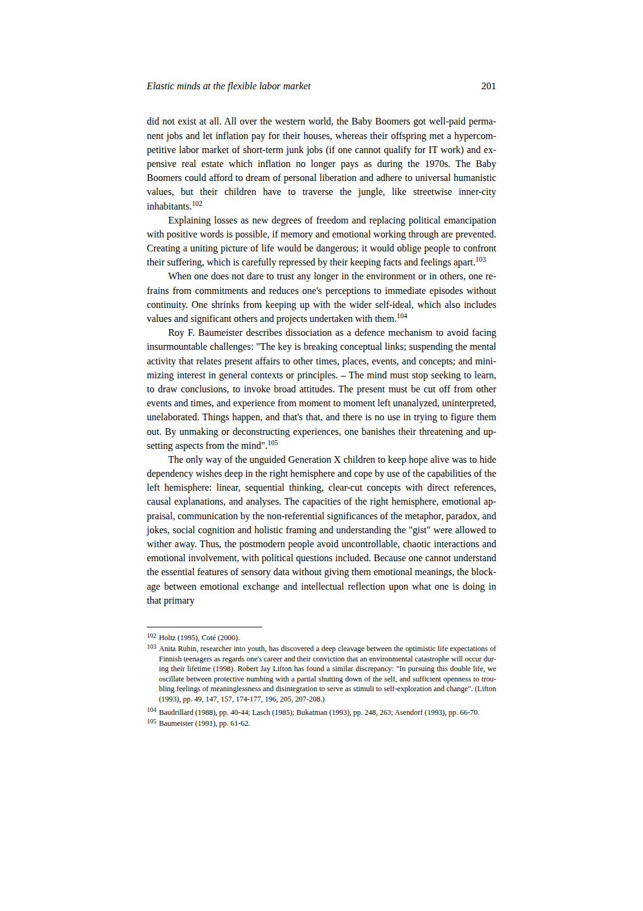Elastic minds at the flexible labor market 201
did not exist at all. All over the western world, the Baby Boomers got well-paid permanent jobs and let inflation pay for their houses, whereas their offspring met a hypercompetitive labor market of short-term junk jobs (if one cannot qualify for IT work) and expensive real estate which inflation no longer pays as during the 1970s. The Baby Boomers could afford to dream of personal liberation and adhere to universal humanistic values, but their children have to traverse the jungle, like streetwise inner-city inhabitants.102
Explaining losses as new degrees of freedom and replacing political emancipation with positive words is possible, if memory and emotional working through are prevented. Creating a uniting picture of life would be dangerous; it would oblige people to confront their suffering, which is carefully repressed by their keeping facts and feelings apart.103
When one does not dare to trust any longer in the environment or in others, one refrains from commitments and reduces one's perceptions to immediate episodes without continuity. One shrinks from keeping up with the wider self-ideal, which also includes values and significant others and projects undertaken with them.104
Roy F. Baumeister describes dissociation as a defence mechanism to avoid facing insurmountable challenges: "The key is breaking conceptual links; suspending the mental activity that relates present affairs to other times, places, events, and concepts; and minimizing interest in general contexts or principles. – The mind must stop seeking to learn, to draw conclusions, to invoke broad attitudes. The present must be cut off from other events and times, and experience from moment to moment left unanalyzed, uninterpreted, unelaborated. Things happen, and that's that, and there is no use in trying to figure them out. By unmaking or deconstructing experiences, one banishes their threatening and upsetting aspects from the mind".105
The only way of the unguided Generation X children to keep hope alive was to hide dependency wishes deep in the right hemisphere and cope by use of the capabilities of the left hemisphere: linear, sequential thinking, clear-cut concepts with direct references, causal explanations, and analyses. The capacities of the right hemisphere, emotional appraisal, communication by the non-referential significances of the metaphor, paradox, and jokes, social cognition and holistic framing and understanding the "gist" were allowed to wither away. Thus, the postmodern people avoid uncontrollable, chaotic interactions and emotional involvement, with political questions included. Because one cannot understand the essential features of sensory data without giving them emotional meanings, the blockage between emotional exchange and intellectual reflection upon what one is doing in that primary
102 Holtz (1995), Coté (2000).
103 Anita Rubin, researcher into youth, has discovered a deep cleavage between the optimistic life expectations of Finnish teenagers as regards one's career and their conviction that an environmental catastrophe will occur during their lifetime (1998). Robert Jay Lifton has found a similar discrepancy: "In pursuing this double life, we oscillate between protective numbing with a partial shutting down of the self, and sufficient openness to troubling feelings of meaninglessness and disintegration to serve as stimuli to self-exploration and change". (Lifton (1993), pp. 49, 147, 157, 174-177, 196, 205, 207-208.)
104 Baudrillard (1988), pp. 40-44; Lasch (1985); Bukatman (1993), pp. 248, 263; Asendorf (1993), pp. 66-70.
105 Baumeister (1991), pp. 61-62.